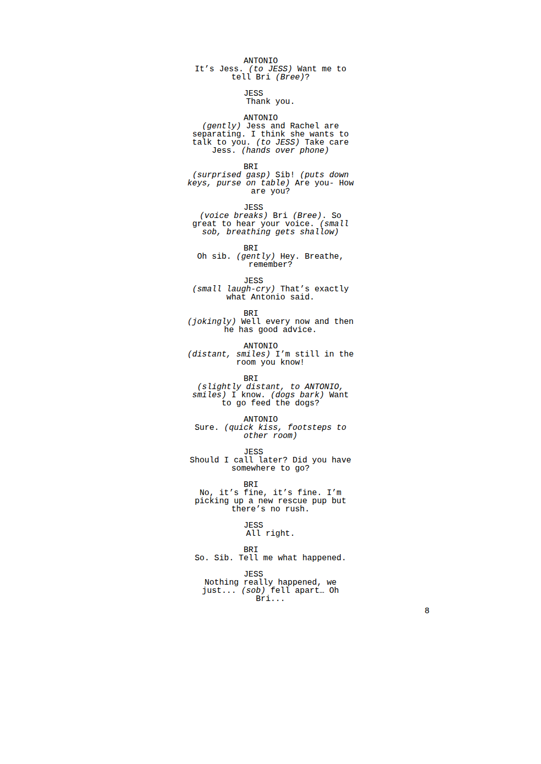ANTONIO
It’s Jess. (to JESS) Want me to tell Bri (Bree)?
JESS
Thank you.
ANTONIO
(gently) Jess and Rachel are separating. I think she wants to talk to you. (to JESS) Take care Jess. (hands over phone)
BRI
(surprised gasp) Sib! (puts down keys, purse on table) Are you- How are you?
JESS
(voice breaks) Bri (Bree). So great to hear your voice. (small sob, breathing gets shallow)
BRI
Oh sib. (gently) Hey. Breathe, remember?
JESS
(small laugh-cry) That’s exactly what Antonio said.
BRI
(jokingly) Well every now and then he has good advice.
ANTONIO
(distant, smiles) I’m still in the room you know!
BRI
(slightly distant, to ANTONIO, smiles) I know. (dogs bark) Want to go feed the dogs?
ANTONIO
Sure. (quick kiss, footsteps to other room)
JESS
Should I call later? Did you have somewhere to go?
BRI
No, it’s fine, it’s fine. I’m picking up a new rescue pup but there’s no rush.
JESS
All right.
BRI
So. Sib. Tell me what happened.
JESS
Nothing really happened, we just... (sob) fell apart… Oh Bri...
8